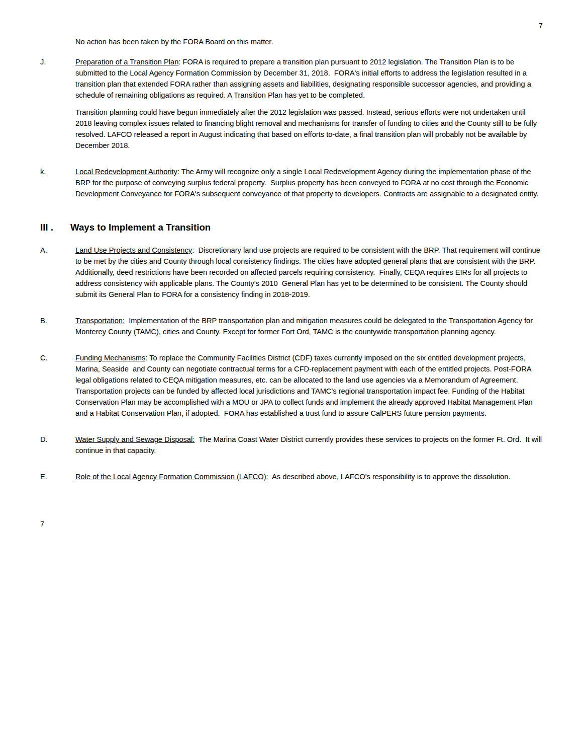7
No action has been taken by the FORA Board on this matter.
J.
Preparation of a Transition Plan: FORA is required to prepare a transition plan pursuant to 2012 legislation. The Transition Plan is to be submitted to the Local Agency Formation Commission by December 31, 2018. FORA's initial efforts to address the legislation resulted in a transition plan that extended FORA rather than assigning assets and liabilities, designating responsible successor agencies, and providing a schedule of remaining obligations as required. A Transition Plan has yet to be completed.
Transition planning could have begun immediately after the 2012 legislation was passed. Instead, serious efforts were not undertaken until 2018 leaving complex issues related to financing blight removal and mechanisms for transfer of funding to cities and the County still to be fully resolved. LAFCO released a report in August indicating that based on efforts to-date, a final transition plan will probably not be available by December 2018.
k.
Local Redevelopment Authority: The Army will recognize only a single Local Redevelopment Agency during the implementation phase of the BRP for the purpose of conveying surplus federal property. Surplus property has been conveyed to FORA at no cost through the Economic Development Conveyance for FORA's subsequent conveyance of that property to developers. Contracts are assignable to a designated entity.
III .
Ways to Implement a Transition
A.
Land Use Projects and Consistency: Discretionary land use projects are required to be consistent with the BRP. That requirement will continue to be met by the cities and County through local consistency findings. The cities have adopted general plans that are consistent with the BRP. Additionally, deed restrictions have been recorded on affected parcels requiring consistency. Finally, CEQA requires EIRs for all projects to address consistency with applicable plans. The County's 2010 General Plan has yet to be determined to be consistent. The County should submit its General Plan to FORA for a consistency finding in 2018-2019.
B.
Transportation: Implementation of the BRP transportation plan and mitigation measures could be delegated to the Transportation Agency for Monterey County (TAMC), cities and County. Except for former Fort Ord, TAMC is the countywide transportation planning agency.
C.
Funding Mechanisms: To replace the Community Facilities District (CDF) taxes currently imposed on the six entitled development projects, Marina, Seaside and County can negotiate contractual terms for a CFD-replacement payment with each of the entitled projects. Post-FORA legal obligations related to CEQA mitigation measures, etc. can be allocated to the land use agencies via a Memorandum of Agreement. Transportation projects can be funded by affected local jurisdictions and TAMC's regional transportation impact fee. Funding of the Habitat Conservation Plan may be accomplished with a MOU or JPA to collect funds and implement the already approved Habitat Management Plan and a Habitat Conservation Plan, if adopted. FORA has established a trust fund to assure CalPERS future pension payments.
D.
Water Supply and Sewage Disposal: The Marina Coast Water District currently provides these services to projects on the former Ft. Ord. It will continue in that capacity.
E.
Role of the Local Agency Formation Commission (LAFCO): As described above, LAFCO's responsibility is to approve the dissolution.
7